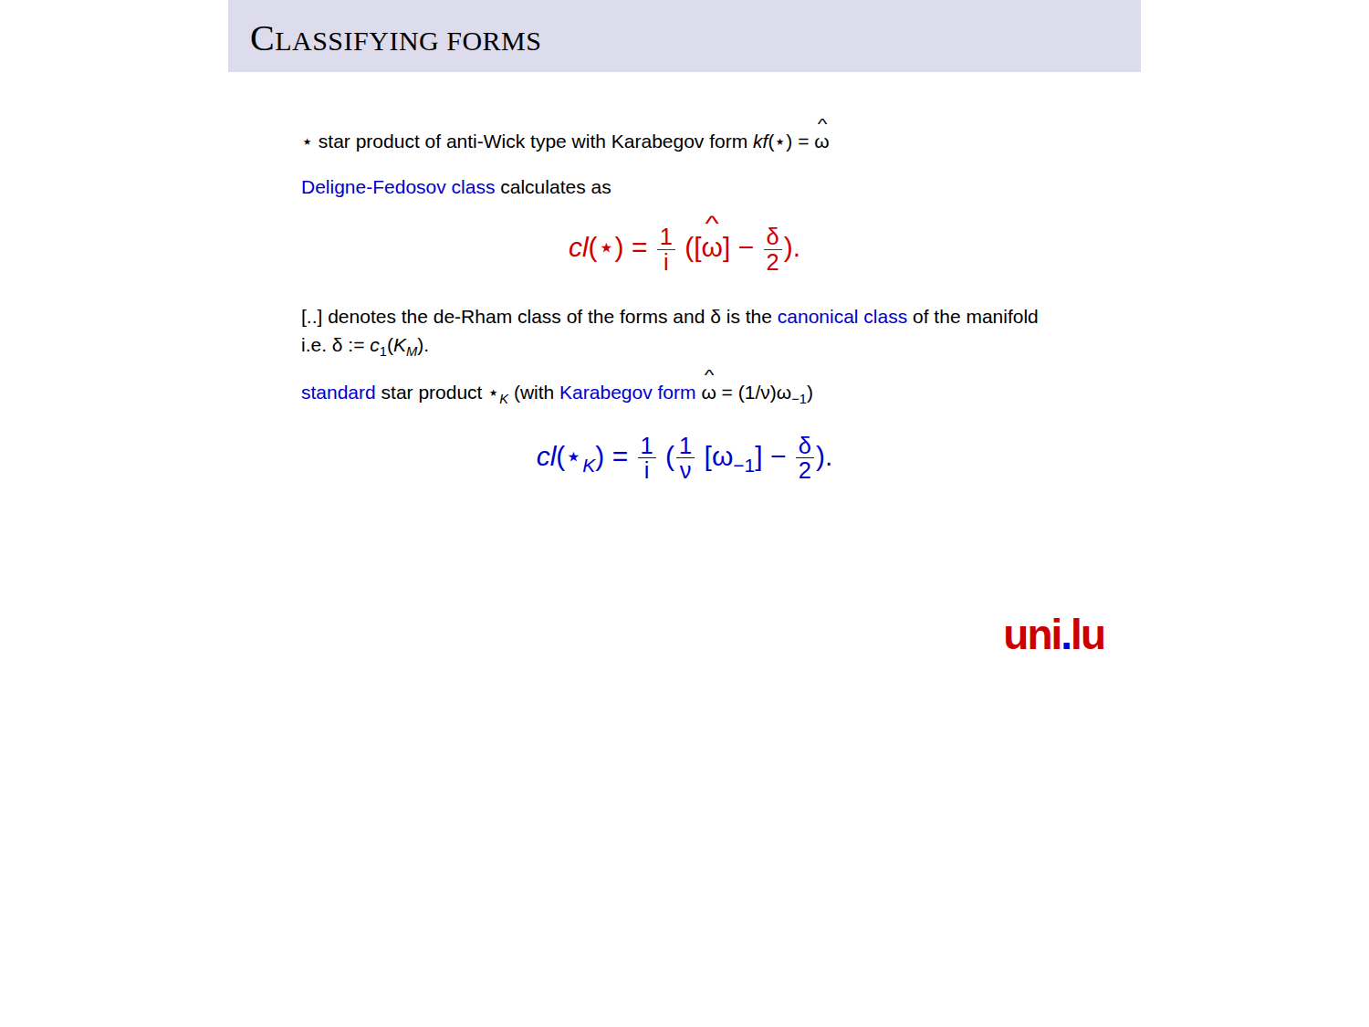CLASSIFYING FORMS
⋆ star product of anti-Wick type with Karabegov form kf(⋆) = ω
Deligne-Fedosov class calculates as
cl(⋆) = 1 i ([ω] − δ 2).
[..] denotes the de-Rham class of the forms and δ is the canonical class of the manifold i.e. δ := c1(KM).
standard star product ⋆K (with Karabegov form ω = (1/ν)ω−1)
cl(⋆K) = 1 i (1 ν [ω−1] − δ 2).
uni. lu